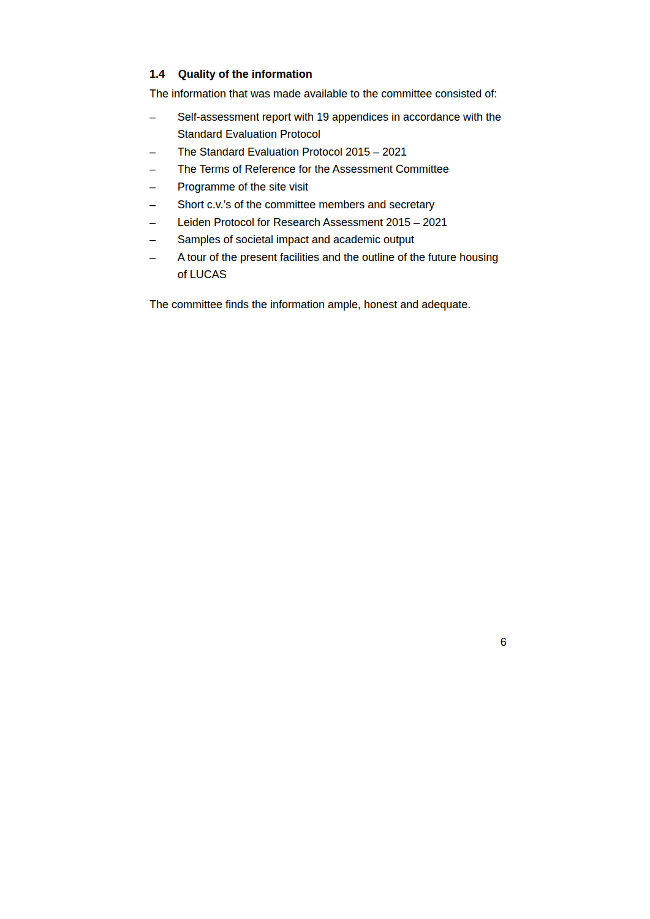1.4 Quality of the information
The information that was made available to the committee consisted of:
Self-assessment report with 19 appendices in accordance with the Standard Evaluation Protocol
The Standard Evaluation Protocol 2015 – 2021
The Terms of Reference for the Assessment Committee
Programme of the site visit
Short c.v.’s of the committee members and secretary
Leiden Protocol for Research Assessment 2015 – 2021
Samples of societal impact and academic output
A tour of the present facilities and the outline of the future housing of LUCAS
The committee finds the information ample, honest and adequate.
6